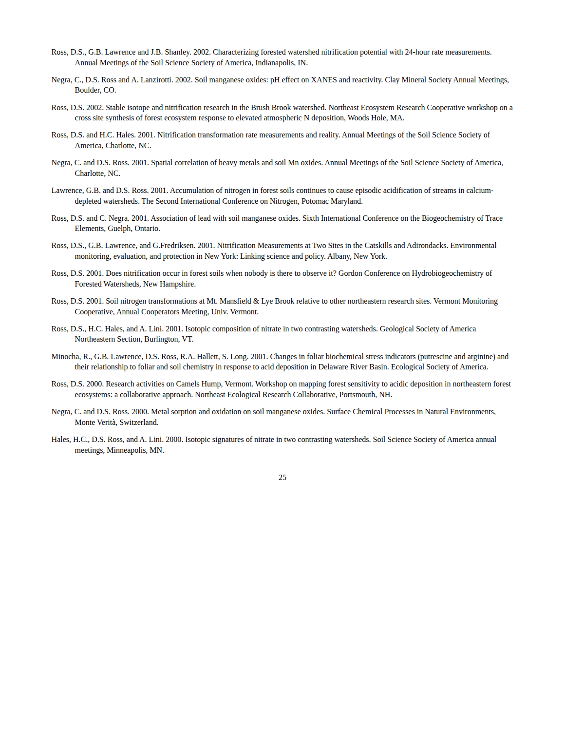Ross, D.S., G.B. Lawrence and J.B. Shanley. 2002. Characterizing forested watershed nitrification potential with 24-hour rate measurements. Annual Meetings of the Soil Science Society of America, Indianapolis, IN.
Negra, C., D.S. Ross and A. Lanzirotti. 2002. Soil manganese oxides: pH effect on XANES and reactivity. Clay Mineral Society Annual Meetings, Boulder, CO.
Ross, D.S. 2002. Stable isotope and nitrification research in the Brush Brook watershed. Northeast Ecosystem Research Cooperative workshop on a cross site synthesis of forest ecosystem response to elevated atmospheric N deposition, Woods Hole, MA.
Ross, D.S. and H.C. Hales. 2001. Nitrification transformation rate measurements and reality. Annual Meetings of the Soil Science Society of America, Charlotte, NC.
Negra, C. and D.S. Ross. 2001. Spatial correlation of heavy metals and soil Mn oxides. Annual Meetings of the Soil Science Society of America, Charlotte, NC.
Lawrence, G.B. and D.S. Ross. 2001. Accumulation of nitrogen in forest soils continues to cause episodic acidification of streams in calcium-depleted watersheds. The Second International Conference on Nitrogen, Potomac Maryland.
Ross, D.S. and C. Negra. 2001. Association of lead with soil manganese oxides. Sixth International Conference on the Biogeochemistry of Trace Elements, Guelph, Ontario.
Ross, D.S., G.B. Lawrence, and G.Fredriksen. 2001. Nitrification Measurements at Two Sites in the Catskills and Adirondacks. Environmental monitoring, evaluation, and protection in New York: Linking science and policy. Albany, New York.
Ross, D.S. 2001. Does nitrification occur in forest soils when nobody is there to observe it? Gordon Conference on Hydrobiogeochemistry of Forested Watersheds, New Hampshire.
Ross, D.S. 2001. Soil nitrogen transformations at Mt. Mansfield & Lye Brook relative to other northeastern research sites. Vermont Monitoring Cooperative, Annual Cooperators Meeting, Univ. Vermont.
Ross, D.S., H.C. Hales, and A. Lini. 2001. Isotopic composition of nitrate in two contrasting watersheds. Geological Society of America Northeastern Section, Burlington, VT.
Minocha, R., G.B. Lawrence, D.S. Ross, R.A. Hallett, S. Long. 2001. Changes in foliar biochemical stress indicators (putrescine and arginine) and their relationship to foliar and soil chemistry in response to acid deposition in Delaware River Basin. Ecological Society of America.
Ross, D.S. 2000. Research activities on Camels Hump, Vermont. Workshop on mapping forest sensitivity to acidic deposition in northeastern forest ecosystems: a collaborative approach. Northeast Ecological Research Collaborative, Portsmouth, NH.
Negra, C. and D.S. Ross. 2000. Metal sorption and oxidation on soil manganese oxides. Surface Chemical Processes in Natural Environments, Monte Verità, Switzerland.
Hales, H.C., D.S. Ross, and A. Lini. 2000. Isotopic signatures of nitrate in two contrasting watersheds. Soil Science Society of America annual meetings, Minneapolis, MN.
25